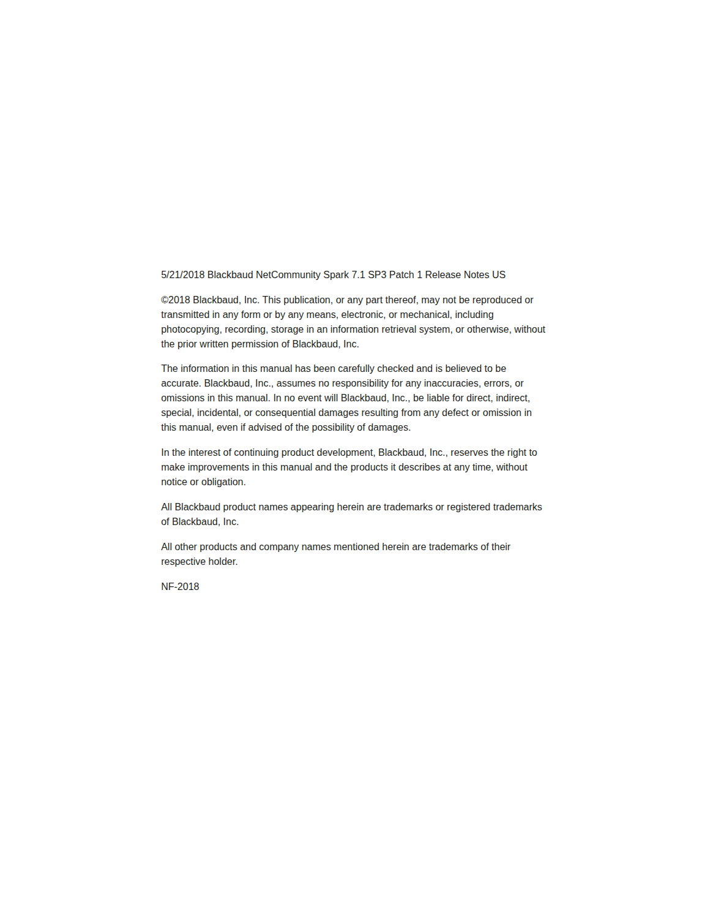5/21/2018 Blackbaud NetCommunity Spark 7.1 SP3 Patch 1 Release Notes US
©2018 Blackbaud, Inc. This publication, or any part thereof, may not be reproduced or transmitted in any form or by any means, electronic, or mechanical, including photocopying, recording, storage in an information retrieval system, or otherwise, without the prior written permission of Blackbaud, Inc.
The information in this manual has been carefully checked and is believed to be accurate. Blackbaud, Inc., assumes no responsibility for any inaccuracies, errors, or omissions in this manual. In no event will Blackbaud, Inc., be liable for direct, indirect, special, incidental, or consequential damages resulting from any defect or omission in this manual, even if advised of the possibility of damages.
In the interest of continuing product development, Blackbaud, Inc., reserves the right to make improvements in this manual and the products it describes at any time, without notice or obligation.
All Blackbaud product names appearing herein are trademarks or registered trademarks of Blackbaud, Inc.
All other products and company names mentioned herein are trademarks of their respective holder.
NF-2018